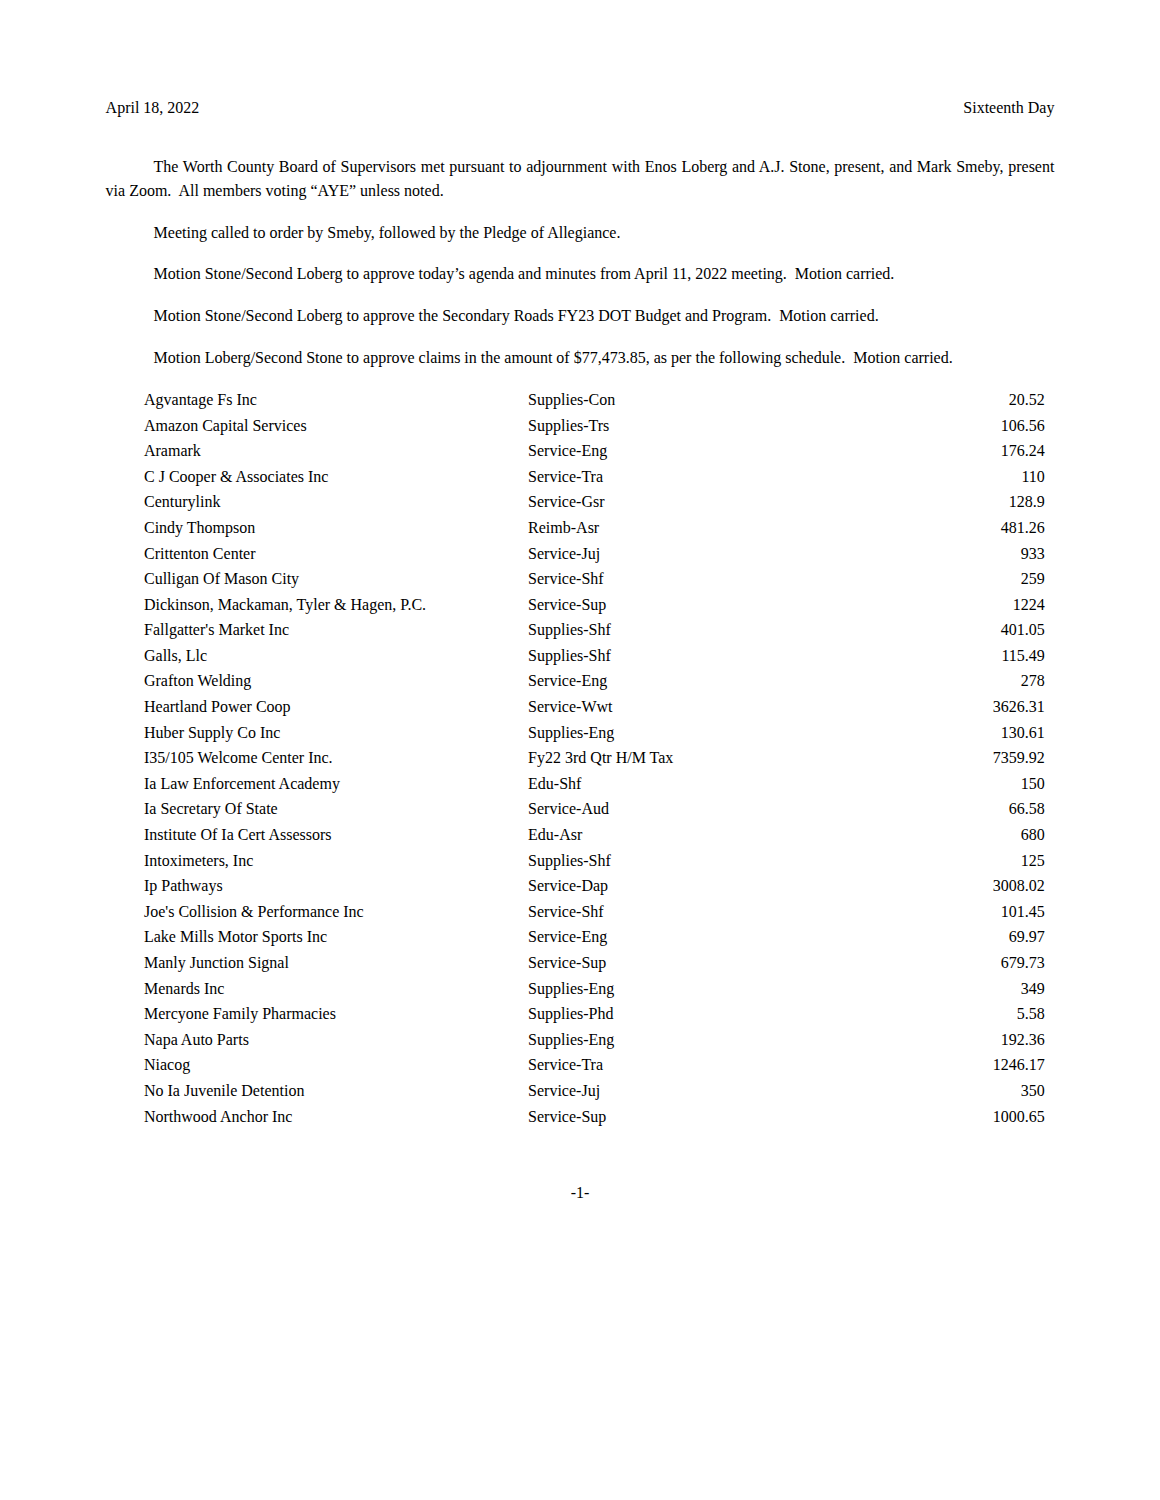April 18, 2022 Sixteenth Day
The Worth County Board of Supervisors met pursuant to adjournment with Enos Loberg and A.J. Stone, present, and Mark Smeby, present via Zoom. All members voting “AYE” unless noted.
Meeting called to order by Smeby, followed by the Pledge of Allegiance.
Motion Stone/Second Loberg to approve today’s agenda and minutes from April 11, 2022 meeting. Motion carried.
Motion Stone/Second Loberg to approve the Secondary Roads FY23 DOT Budget and Program. Motion carried.
Motion Loberg/Second Stone to approve claims in the amount of $77,473.85, as per the following schedule. Motion carried.
| Agvantage Fs Inc | Supplies-Con | 20.52 |
| Amazon Capital Services | Supplies-Trs | 106.56 |
| Aramark | Service-Eng | 176.24 |
| C J Cooper & Associates Inc | Service-Tra | 110 |
| Centurylink | Service-Gsr | 128.9 |
| Cindy Thompson | Reimb-Asr | 481.26 |
| Crittenton Center | Service-Juj | 933 |
| Culligan Of Mason City | Service-Shf | 259 |
| Dickinson, Mackaman, Tyler & Hagen, P.C. | Service-Sup | 1224 |
| Fallgatter's Market Inc | Supplies-Shf | 401.05 |
| Galls, Llc | Supplies-Shf | 115.49 |
| Grafton Welding | Service-Eng | 278 |
| Heartland Power Coop | Service-Wwt | 3626.31 |
| Huber Supply Co Inc | Supplies-Eng | 130.61 |
| I35/105 Welcome Center Inc. | Fy22 3rd Qtr H/M Tax | 7359.92 |
| Ia Law Enforcement Academy | Edu-Shf | 150 |
| Ia Secretary Of State | Service-Aud | 66.58 |
| Institute Of Ia Cert Assessors | Edu-Asr | 680 |
| Intoximeters, Inc | Supplies-Shf | 125 |
| Ip Pathways | Service-Dap | 3008.02 |
| Joe's Collision & Performance Inc | Service-Shf | 101.45 |
| Lake Mills Motor Sports Inc | Service-Eng | 69.97 |
| Manly Junction Signal | Service-Sup | 679.73 |
| Menards Inc | Supplies-Eng | 349 |
| Mercyone Family Pharmacies | Supplies-Phd | 5.58 |
| Napa Auto Parts | Supplies-Eng | 192.36 |
| Niacog | Service-Tra | 1246.17 |
| No Ia Juvenile Detention | Service-Juj | 350 |
| Northwood Anchor Inc | Service-Sup | 1000.65 |
-1-